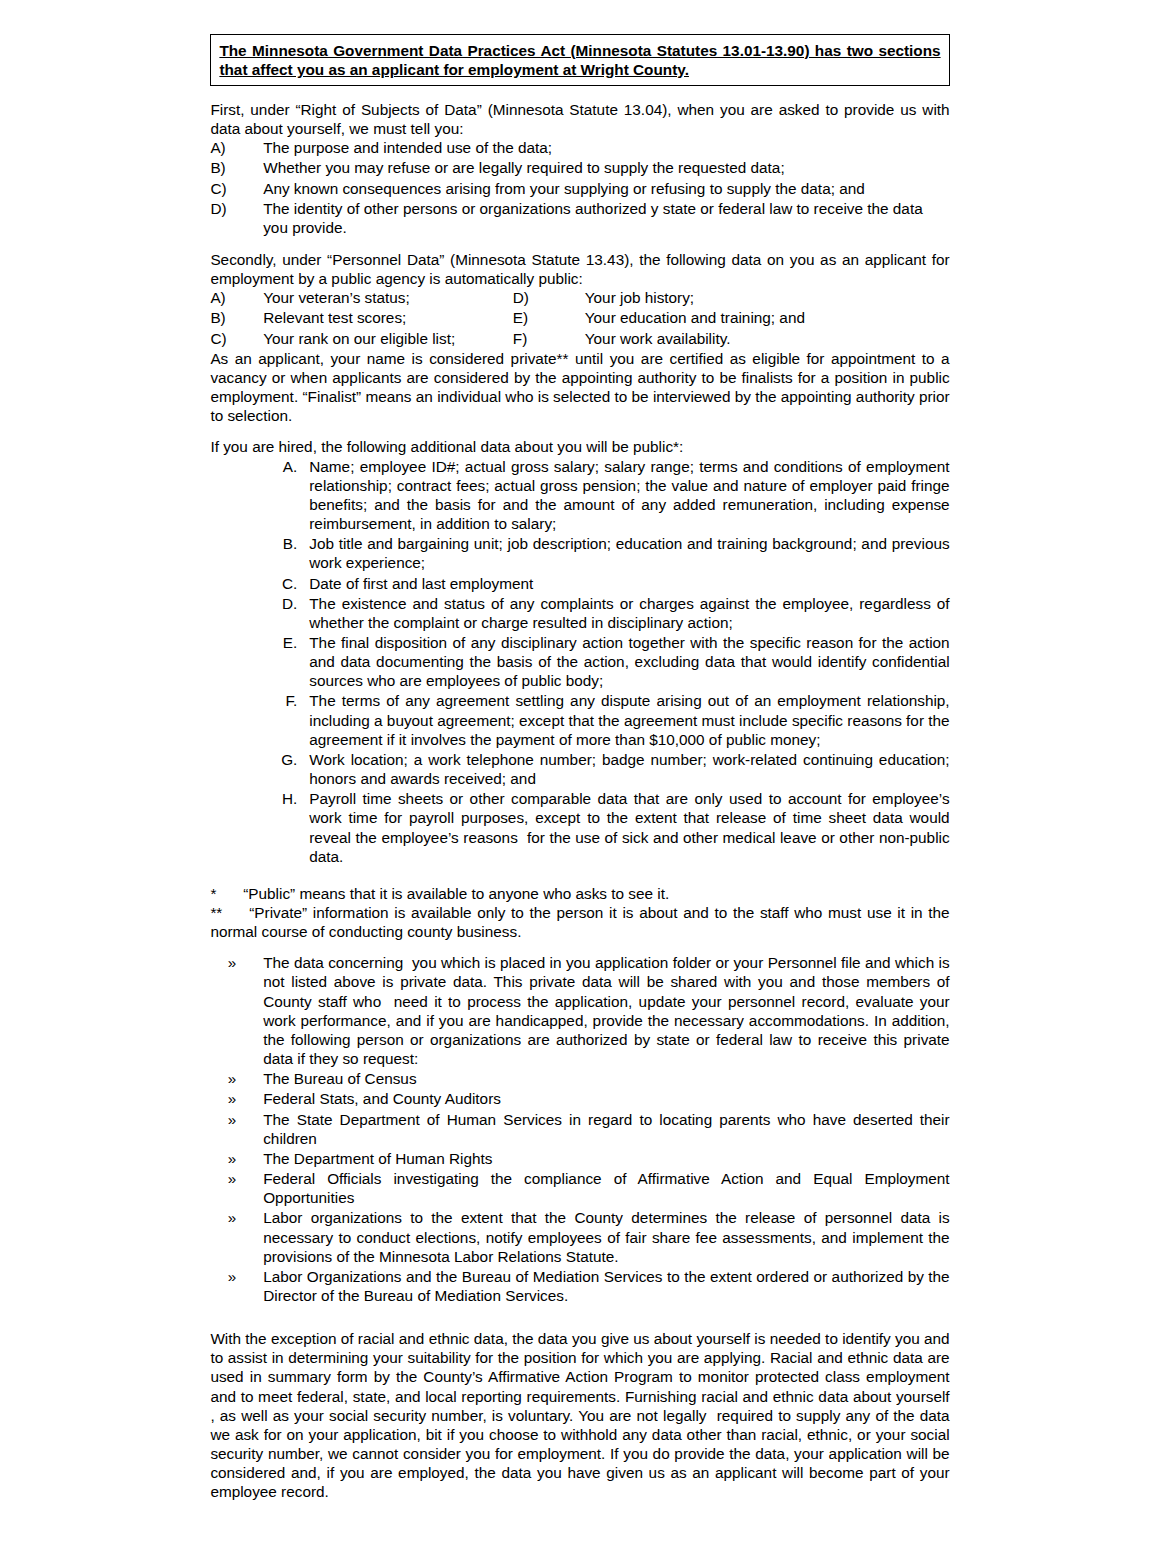The Minnesota Government Data Practices Act (Minnesota Statutes 13.01-13.90) has two sections that affect you as an applicant for employment at Wright County.
First, under “Right of Subjects of Data” (Minnesota Statute 13.04), when you are asked to provide us with data about yourself, we must tell you:
| A) | The purpose and intended use of the data; |
| B) | Whether you may refuse or are legally required to supply the requested data; |
| C) | Any known consequences arising from your supplying or refusing to supply the data; and |
| D) | The identity of other persons or organizations authorized y state or federal law to receive the data you provide. |
Secondly, under “Personnel Data” (Minnesota Statute 13.43), the following data on you as an applicant for employment by a public agency is automatically public:
| A) | Your veteran’s status; | D) | Your job history; |
| B) | Relevant test scores; | E) | Your education and training; and |
| C) | Your rank on our eligible list; | F) | Your work availability. |
As an applicant, your name is considered private** until you are certified as eligible for appointment to a vacancy or when applicants are considered by the appointing authority to be finalists for a position in public employment. “Finalist” means an individual who is selected to be interviewed by the appointing authority prior to selection.
If you are hired, the following additional data about you will be public*:
Name; employee ID#; actual gross salary; salary range; terms and conditions of employment relationship; contract fees; actual gross pension; the value and nature of employer paid fringe benefits; and the basis for and the amount of any added remuneration, including expense reimbursement, in addition to salary;
Job title and bargaining unit; job description; education and training background; and previous work experience;
Date of first and last employment
The existence and status of any complaints or charges against the employee, regardless of whether the complaint or charge resulted in disciplinary action;
The final disposition of any disciplinary action together with the specific reason for the action and data documenting the basis of the action, excluding data that would identify confidential sources who are employees of public body;
The terms of any agreement settling any dispute arising out of an employment relationship, including a buyout agreement; except that the agreement must include specific reasons for the agreement if it involves the payment of more than $10,000 of public money;
Work location; a work telephone number; badge number; work-related continuing education; honors and awards received; and
Payroll time sheets or other comparable data that are only used to account for employee’s work time for payroll purposes, except to the extent that release of time sheet data would reveal the employee’s reasons for the use of sick and other medical leave or other non-public data.
* “Public” means that it is available to anyone who asks to see it.
** “Private” information is available only to the person it is about and to the staff who must use it in the normal course of conducting county business.
The data concerning you which is placed in you application folder or your Personnel file and which is not listed above is private data. This private data will be shared with you and those members of County staff who need it to process the application, update your personnel record, evaluate your work performance, and if you are handicapped, provide the necessary accommodations. In addition, the following person or organizations are authorized by state or federal law to receive this private data if they so request:
The Bureau of Census
Federal Stats, and County Auditors
The State Department of Human Services in regard to locating parents who have deserted their children
The Department of Human Rights
Federal Officials investigating the compliance of Affirmative Action and Equal Employment Opportunities
Labor organizations to the extent that the County determines the release of personnel data is necessary to conduct elections, notify employees of fair share fee assessments, and implement the provisions of the Minnesota Labor Relations Statute.
Labor Organizations and the Bureau of Mediation Services to the extent ordered or authorized by the Director of the Bureau of Mediation Services.
With the exception of racial and ethnic data, the data you give us about yourself is needed to identify you and to assist in determining your suitability for the position for which you are applying. Racial and ethnic data are used in summary form by the County’s Affirmative Action Program to monitor protected class employment and to meet federal, state, and local reporting requirements. Furnishing racial and ethnic data about yourself , as well as your social security number, is voluntary. You are not legally required to supply any of the data we ask for on your application, bit if you choose to withhold any data other than racial, ethnic, or your social security number, we cannot consider you for employment. If you do provide the data, your application will be considered and, if you are employed, the data you have given us as an applicant will become part of your employee record.